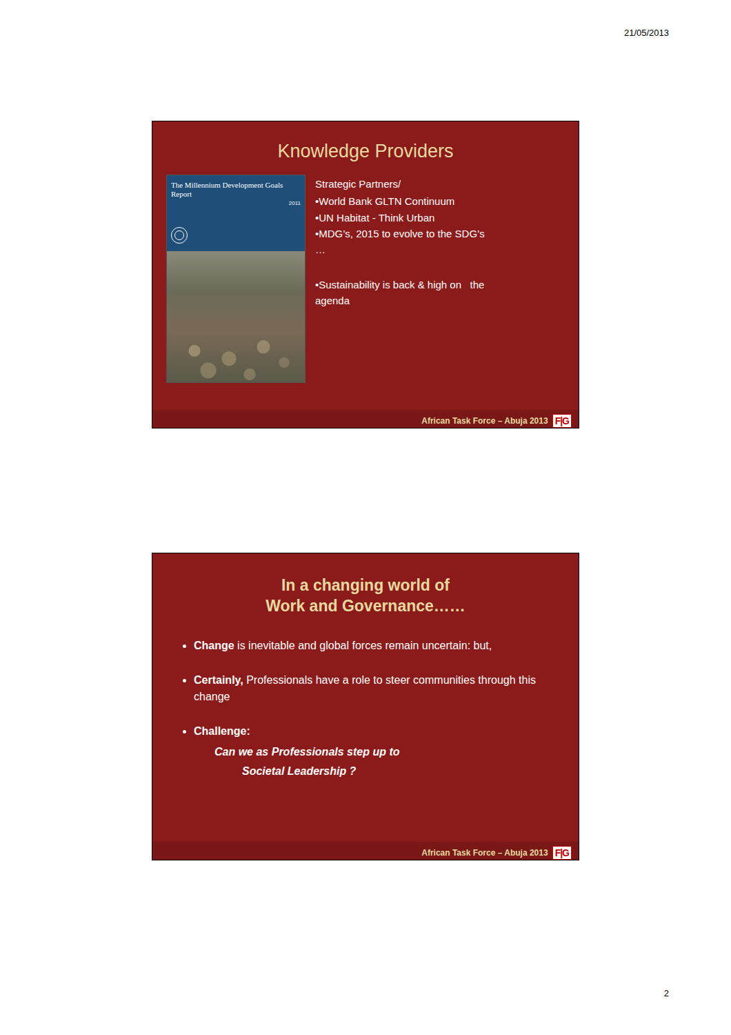21/05/2013
Knowledge Providers
The Millennium Development Goals Report
2011
Strategic Partners/
•World Bank GLTN Continuum
•UN Habitat - Think Urban
•MDG’s, 2015 to evolve to the SDG’s
…
•Sustainability is back & high on the
agenda
African Task Force – Abuja 2013 F|G
In a changing world of
Work and Governance……
Change is inevitable and global forces remain uncertain: but,
Certainly, Professionals have a role to steer communities through this change
Challenge:
Can we as Professionals step up to
Societal Leadership ?
African Task Force – Abuja 2013 F|G
2